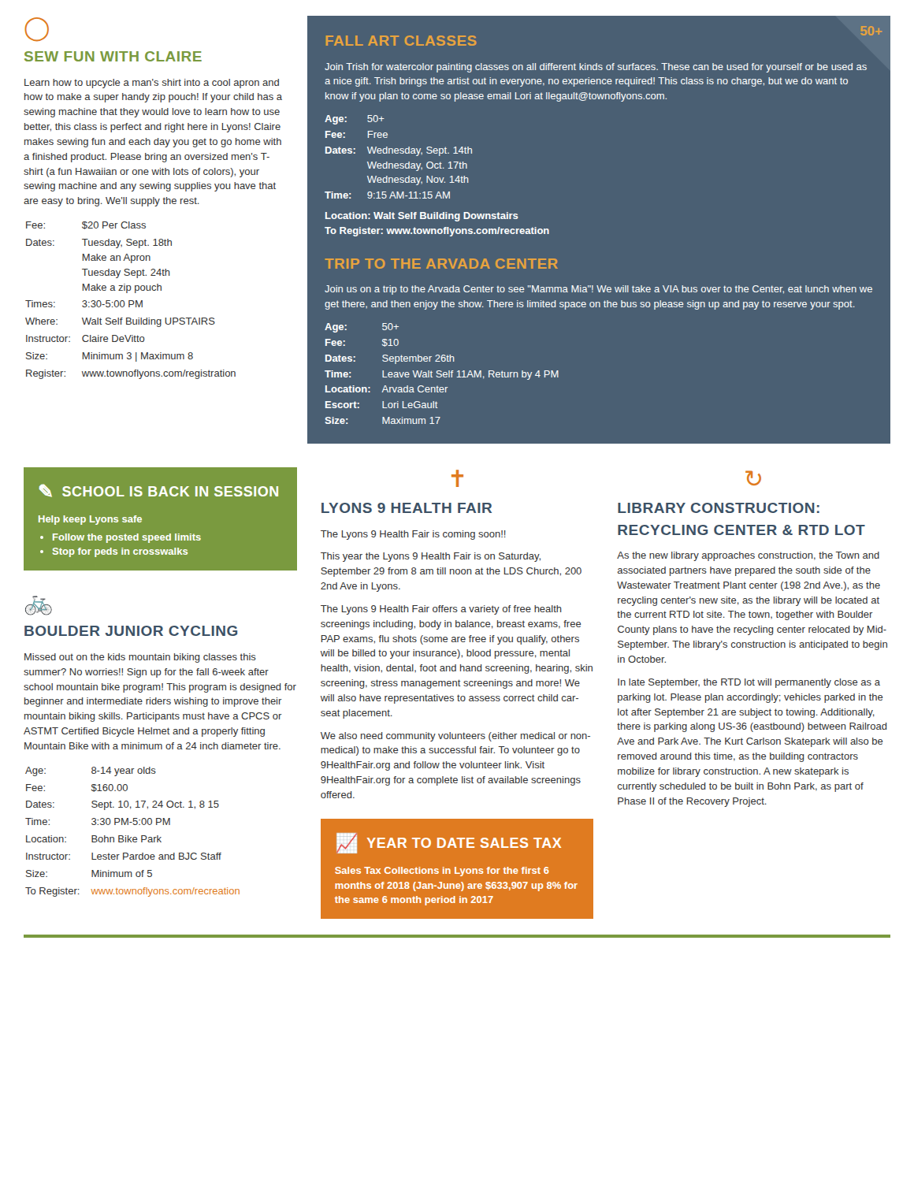◯
SEW FUN WITH CLAIRE
Learn how to upcycle a man's shirt into a cool apron and how to make a super handy zip pouch! If your child has a sewing machine that they would love to learn how to use better, this class is perfect and right here in Lyons! Claire makes sewing fun and each day you get to go home with a finished product. Please bring an oversized men's T-shirt (a fun Hawaiian or one with lots of colors), your sewing machine and any sewing supplies you have that are easy to bring. We'll supply the rest.
| Fee: | $20 Per Class |
| Dates: | Tuesday, Sept. 18th Make an Apron Tuesday Sept. 24th Make a zip pouch |
| Times: | 3:30-5:00 PM |
| Where: | Walt Self Building UPSTAIRS |
| Instructor: | Claire DeVitto |
| Size: | Minimum 3 / Maximum 8 |
| Register: | www.townoflyons.com/registration |
50+
FALL ART CLASSES
Join Trish for watercolor painting classes on all different kinds of surfaces. These can be used for yourself or be used as a nice gift. Trish brings the artist out in everyone, no experience required! This class is no charge, but we do want to know if you plan to come so please email Lori at llegault@townoflyons.com.
| Age: | 50+ |
| Fee: | Free |
| Dates: | Wednesday, Sept. 14th Wednesday, Oct. 17th Wednesday, Nov. 14th |
| Time: | 9:15 AM-11:15 AM |
Location: Walt Self Building Downstairs
To Register: www.townoflyons.com/recreation
TRIP TO THE ARVADA CENTER
Join us on a trip to the Arvada Center to see "Mamma Mia"! We will take a VIA bus over to the Center, eat lunch when we get there, and then enjoy the show. There is limited space on the bus so please sign up and pay to reserve your spot.
| Age: | 50+ |
| Fee: | $10 |
| Dates: | September 26th |
| Time: | Leave Walt Self 11AM, Return by 4 PM |
| Location: | Arvada Center |
| Escort: | Lori LeGault |
| Size: | Maximum 17 |
✎ SCHOOL IS BACK IN SESSION
Help keep Lyons safe
Follow the posted speed limits
Stop for peds in crosswalks
🚲
BOULDER JUNIOR CYCLING
Missed out on the kids mountain biking classes this summer? No worries!! Sign up for the fall 6-week after school mountain bike program! This program is designed for beginner and intermediate riders wishing to improve their mountain biking skills. Participants must have a CPCS or ASTMT Certified Bicycle Helmet and a properly fitting Mountain Bike with a minimum of a 24 inch diameter tire.
| Age: | 8-14 year olds |
| Fee: | $160.00 |
| Dates: | Sept. 10, 17, 24 Oct. 1, 8 15 |
| Time: | 3:30 PM-5:00 PM |
| Location: | Bohn Bike Park |
| Instructor: | Lester Pardoe and BJC Staff |
| Size: | Minimum of 5 |
| To Register: | www.townoflyons.com/recreation |
✝
LYONS 9 HEALTH FAIR
The Lyons 9 Health Fair is coming soon!!
This year the Lyons 9 Health Fair is on Saturday, September 29 from 8 am till noon at the LDS Church, 200 2nd Ave in Lyons.
The Lyons 9 Health Fair offers a variety of free health screenings including, body in balance, breast exams, free PAP exams, flu shots (some are free if you qualify, others will be billed to your insurance), blood pressure, mental health, vision, dental, foot and hand screening, hearing, skin screening, stress management screenings and more! We will also have representatives to assess correct child car-seat placement.
We also need community volunteers (either medical or non-medical) to make this a successful fair. To volunteer go to 9HealthFair.org and follow the volunteer link. Visit 9HealthFair.org for a complete list of available screenings offered.
📈 YEAR TO DATE SALES TAX
Sales Tax Collections in Lyons for the first 6 months of 2018 (Jan-June) are $633,907 up 8% for the same 6 month period in 2017
↻
LIBRARY CONSTRUCTION: RECYCLING CENTER & RTD LOT
As the new library approaches construction, the Town and associated partners have prepared the south side of the Wastewater Treatment Plant center (198 2nd Ave.), as the recycling center's new site, as the library will be located at the current RTD lot site. The town, together with Boulder County plans to have the recycling center relocated by Mid- September. The library's construction is anticipated to begin in October.
In late September, the RTD lot will permanently close as a parking lot. Please plan accordingly; vehicles parked in the lot after September 21 are subject to towing. Additionally, there is parking along US-36 (eastbound) between Railroad Ave and Park Ave. The Kurt Carlson Skatepark will also be removed around this time, as the building contractors mobilize for library construction. A new skatepark is currently scheduled to be built in Bohn Park, as part of Phase II of the Recovery Project.